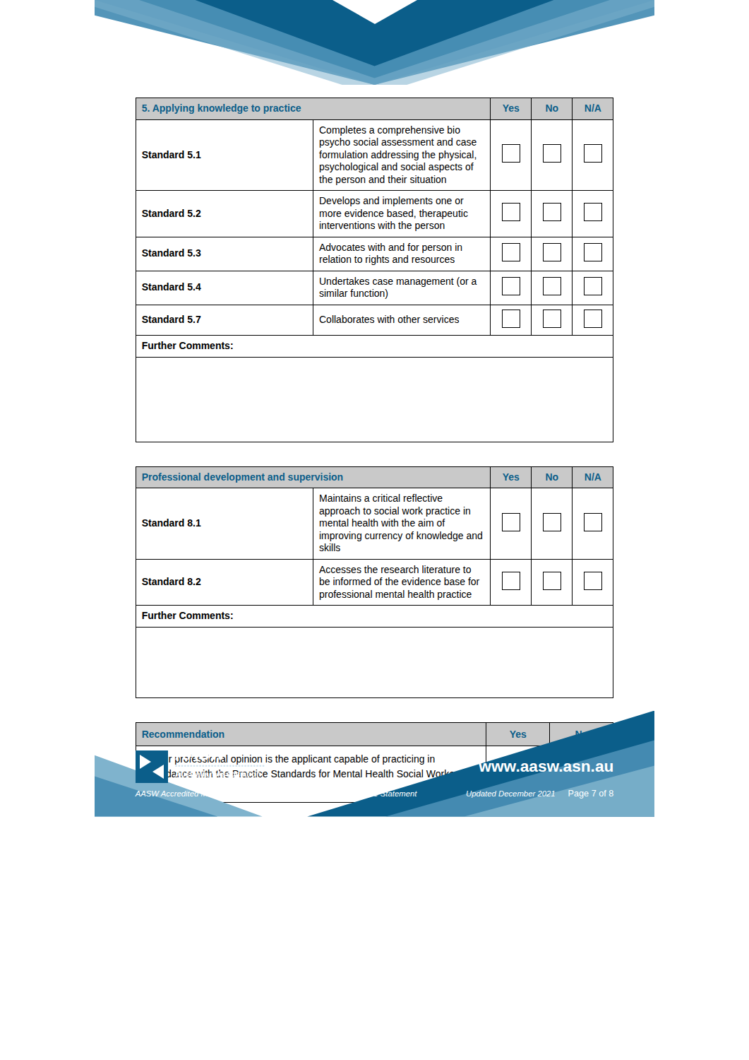| 5. Applying knowledge to practice | Yes | No | N/A |
| --- | --- | --- | --- |
| Standard 5.1 | Completes a comprehensive bio psycho social assessment and case formulation addressing the physical, psychological and social aspects of the person and their situation | | | |
| Standard 5.2 | Develops and implements one or more evidence based, therapeutic interventions with the person | | | |
| Standard 5.3 | Advocates with and for person in relation to rights and resources | | | |
| Standard 5.4 | Undertakes case management (or a similar function) | | | |
| Standard 5.7 | Collaborates with other services | | | |
| Further Comments: |
| Professional development and supervision | Yes | No | N/A |
| --- | --- | --- | --- |
| Standard 8.1 | Maintains a critical reflective approach to social work practice in mental health with the aim of improving currency of knowledge and skills | | | |
| Standard 8.2 | Accesses the research literature to be informed of the evidence base for professional mental health practice | | | |
| Further Comments: |
| Recommendation | Yes | No |
| --- | --- | --- |
| In your professional opinion is the applicant capable of practicing in accordance with the Practice Standards for Mental Health Social Workers 2014? | | |
AASW
••••••••••••••••••••••••••••••
Australian Association
of Social Workers
www.aasw.asn.au
AASW Accredited Mental Health Social Worker Application | Referee Statement
Updated December 2021
Page 7 of 8